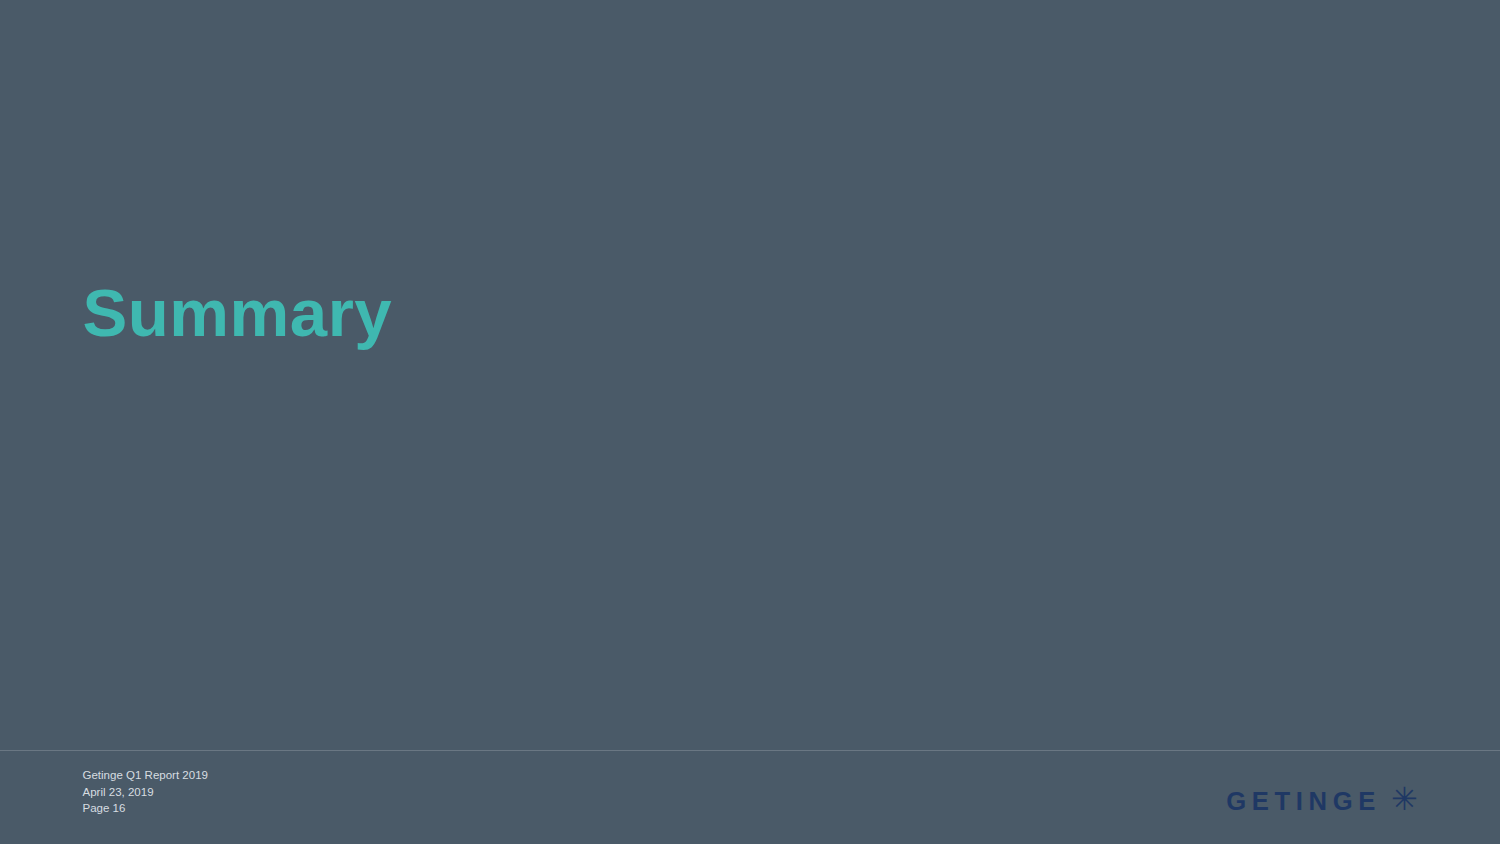Summary
Getinge Q1 Report 2019
April 23, 2019
Page 16
GETINGE ✳